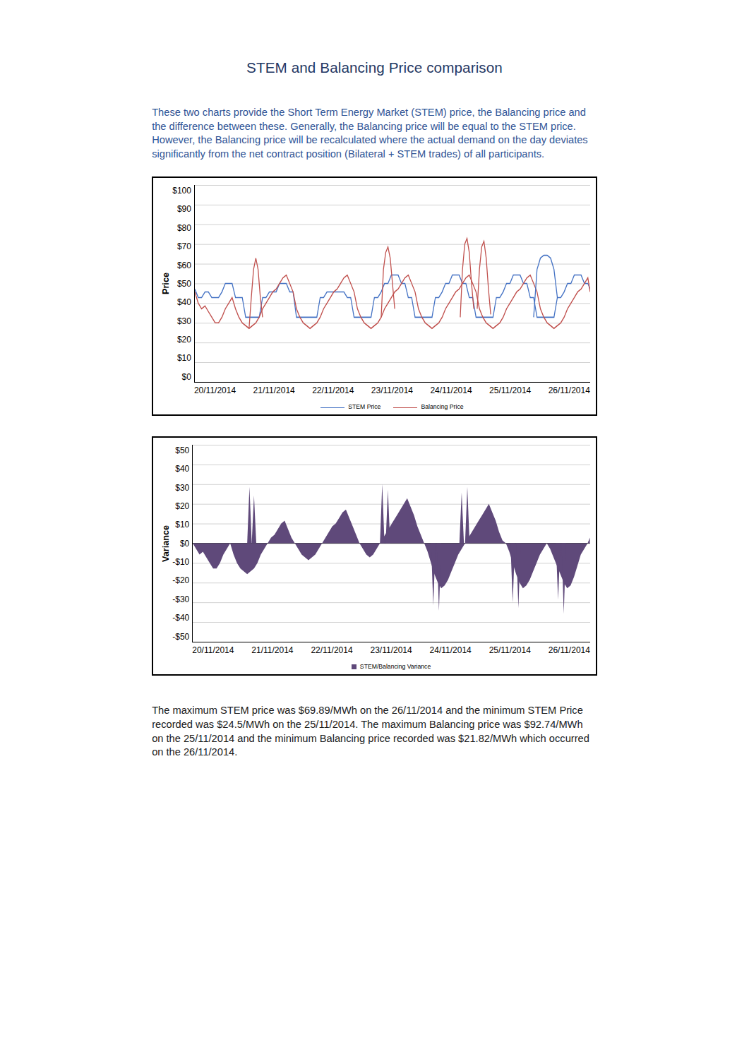STEM and Balancing Price comparison
These two charts provide the Short Term Energy Market (STEM) price, the Balancing price and the difference between these. Generally, the Balancing price will be equal to the STEM price. However, the Balancing price will be recalculated where the actual demand on the day deviates significantly from the net contract position (Bilateral + STEM trades) of all participants.
Price
$100$90$80$70$60$50$40$30$20$10$0
20/11/201421/11/201422/11/201423/11/201424/11/201425/11/201426/11/2014
STEM Price
Balancing Price
Variance
$50$40$30$20$10$0-$10-$20-$30-$40-$50
20/11/201421/11/201422/11/201423/11/201424/11/201425/11/201426/11/2014
STEM/Balancing Variance
The maximum STEM price was $69.89/MWh on the 26/11/2014 and the minimum STEM Price recorded was $24.5/MWh on the 25/11/2014. The maximum Balancing price was $92.74/MWh on the 25/11/2014 and the minimum Balancing price recorded was $21.82/MWh which occurred on the 26/11/2014.